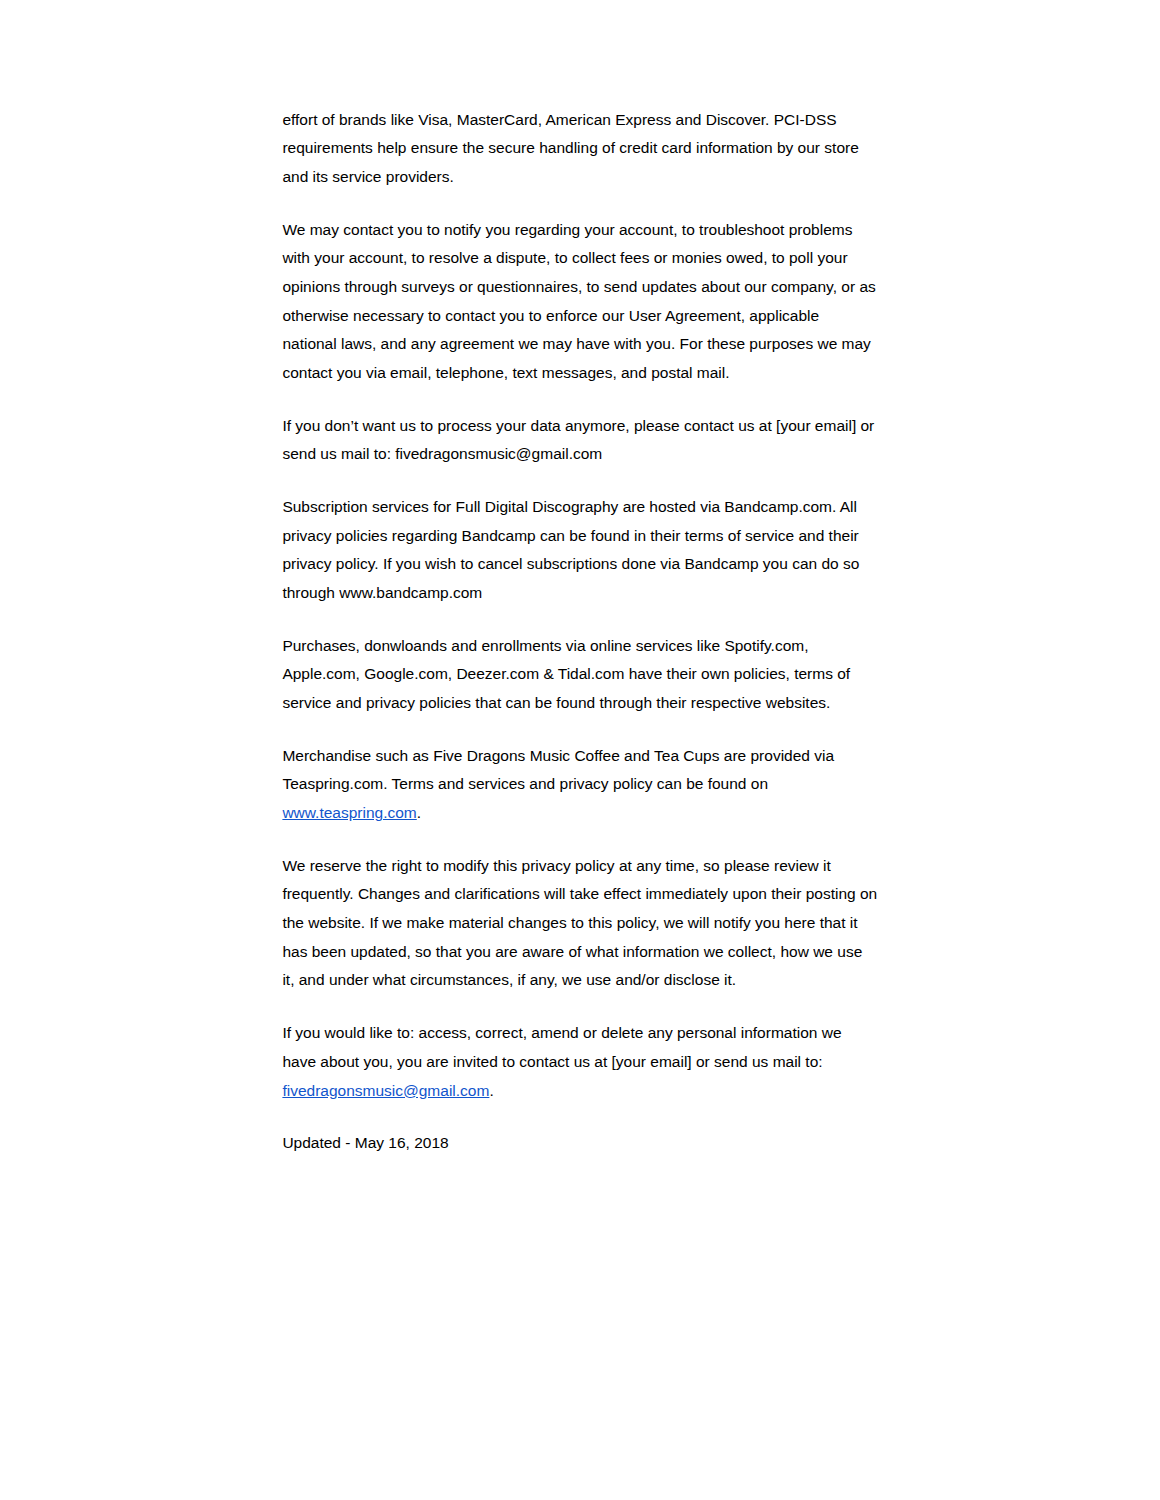effort of brands like Visa, MasterCard, American Express and Discover. PCI-DSS requirements help ensure the secure handling of credit card information by our store and its service providers.
We may contact you to notify you regarding your account, to troubleshoot problems with your account, to resolve a dispute, to collect fees or monies owed, to poll your opinions through surveys or questionnaires, to send updates about our company, or as otherwise necessary to contact you to enforce our User Agreement, applicable national laws, and any agreement we may have with you. For these purposes we may contact you via email, telephone, text messages, and postal mail.
If you don’t want us to process your data anymore, please contact us at [your email] or send us mail to: fivedragonsmusic@gmail.com
Subscription services for Full Digital Discography are hosted via Bandcamp.com. All privacy policies regarding Bandcamp can be found in their terms of service and their privacy policy. If you wish to cancel subscriptions done via Bandcamp you can do so through www.bandcamp.com
Purchases, donwloands and enrollments via online services like Spotify.com, Apple.com, Google.com, Deezer.com & Tidal.com have their own policies, terms of service and privacy policies that can be found through their respective websites.
Merchandise such as Five Dragons Music Coffee and Tea Cups are provided via Teaspring.com. Terms and services and privacy policy can be found on www.teaspring.com.
We reserve the right to modify this privacy policy at any time, so please review it frequently. Changes and clarifications will take effect immediately upon their posting on the website. If we make material changes to this policy, we will notify you here that it has been updated, so that you are aware of what information we collect, how we use it, and under what circumstances, if any, we use and/or disclose it.
If you would like to: access, correct, amend or delete any personal information we have about you, you are invited to contact us at [your email] or send us mail to: fivedragonsmusic@gmail.com.
Updated - May 16, 2018